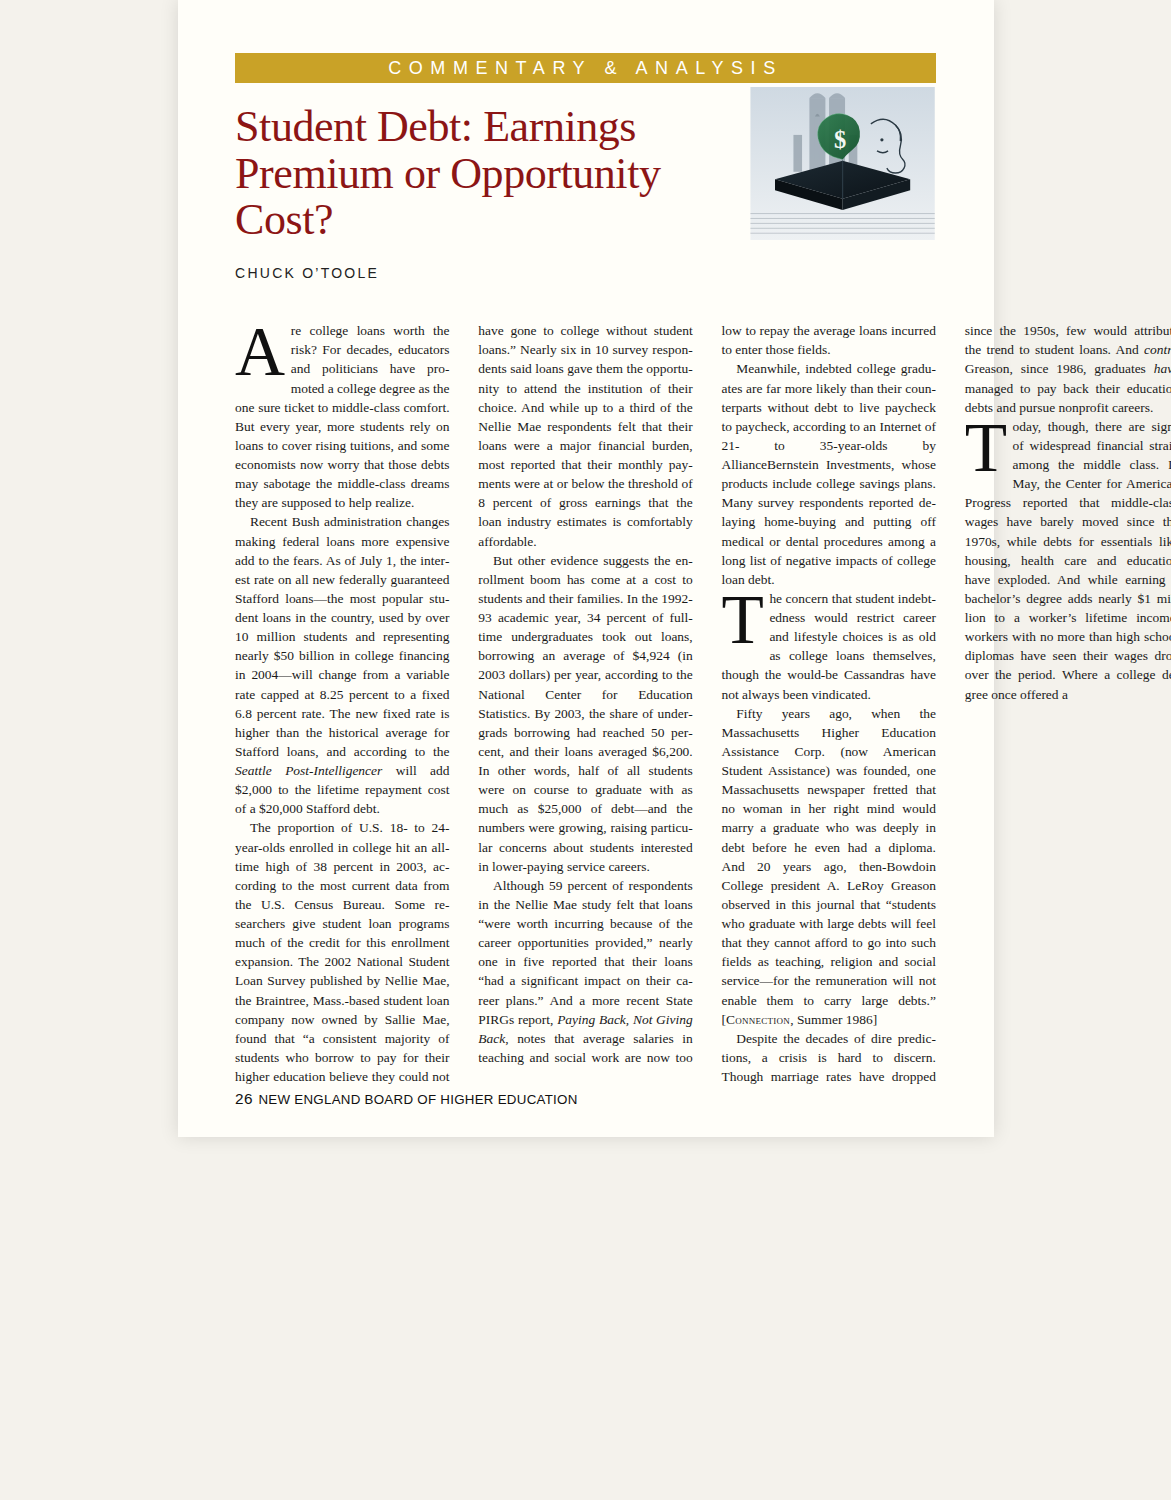Commentary & Analysis
$
Student Debt: Earnings Premium or Opportunity Cost?
Chuck O’Toole
Are college loans worth the risk? For decades, educators and politicians have promoted a college degree as the one sure ticket to middle-class comfort. But every year, more students rely on loans to cover rising tuitions, and some economists now worry that those debts may sabotage the middle-class dreams they are supposed to help realize.
Recent Bush administration changes making federal loans more expensive add to the fears. As of July 1, the interest rate on all new federally guaranteed Stafford loans—the most popular student loans in the country, used by over 10 million students and representing nearly $50 billion in college financing in 2004—will change from a variable rate capped at 8.25 percent to a fixed 6.8 percent rate. The new fixed rate is higher than the historical average for Stafford loans, and according to the Seattle Post-Intelligencer will add $2,000 to the lifetime repayment cost of a $20,000 Stafford debt.
The proportion of U.S. 18- to 24-year-olds enrolled in college hit an all-time high of 38 percent in 2003, according to the most current data from the U.S. Census Bureau. Some researchers give student loan programs much of the credit for this enrollment expansion. The 2002 National Student Loan Survey published by Nellie Mae, the Braintree, Mass.-based student loan company now owned by Sallie Mae, found that “a consistent majority of students who borrow to pay for their higher education believe they could not have gone to college without student loans.” Nearly six in 10 survey respondents said loans gave them the opportunity to attend the institution of their choice. And while up to a third of the Nellie Mae respondents felt that their loans were a major financial burden, most reported that their monthly payments were at or below the threshold of 8 percent of gross earnings that the loan industry estimates is comfortably affordable.
But other evidence suggests the enrollment boom has come at a cost to students and their families. In the 1992-93 academic year, 34 percent of full-time undergraduates took out loans, borrowing an average of $4,924 (in 2003 dollars) per year, according to the National Center for Education Statistics. By 2003, the share of undergrads borrowing had reached 50 percent, and their loans averaged $6,200. In other words, half of all students were on course to graduate with as much as $25,000 of debt—and the numbers were growing, raising particular concerns about students interested in lower-paying service careers.
Although 59 percent of respondents in the Nellie Mae study felt that loans “were worth incurring because of the career opportunities provided,” nearly one in five reported that their loans “had a significant impact on their career plans.” And a more recent State PIRGs report, Paying Back, Not Giving Back, notes that average salaries in teaching and social work are now too low to repay the average loans incurred to enter those fields.
Meanwhile, indebted college graduates are far more likely than their counterparts without debt to live paycheck to paycheck, according to an Internet of 21- to 35-year-olds by AllianceBernstein Investments, whose products include college savings plans. Many survey respondents reported delaying home-buying and putting off medical or dental procedures among a long list of negative impacts of college loan debt.
The concern that student indebtedness would restrict career and lifestyle choices is as old as college loans themselves, though the would-be Cassandras have not always been vindicated.
Fifty years ago, when the Massachusetts Higher Education Assistance Corp. (now American Student Assistance) was founded, one Massachusetts newspaper fretted that no woman in her right mind would marry a graduate who was deeply in debt before he even had a diploma. And 20 years ago, then-Bowdoin College president A. LeRoy Greason observed in this journal that “students who graduate with large debts will feel that they cannot afford to go into such fields as teaching, religion and social service—for the remuneration will not enable them to carry large debts.” [Connection, Summer 1986]
Despite the decades of dire predictions, a crisis is hard to discern. Though marriage rates have dropped since the 1950s, few would attribute the trend to student loans. And contra Greason, since 1986, graduates have managed to pay back their education debts and pursue nonprofit careers.
Today, though, there are signs of widespread financial strain among the middle class. In May, the Center for American Progress reported that middle-class wages have barely moved since the 1970s, while debts for essentials like housing, health care and education have exploded. And while earning a bachelor’s degree adds nearly $1 million to a worker’s lifetime income, workers with no more than high school diplomas have seen their wages drop over the period. Where a college degree once offered a
26 NEW ENGLAND BOARD OF HIGHER EDUCATION